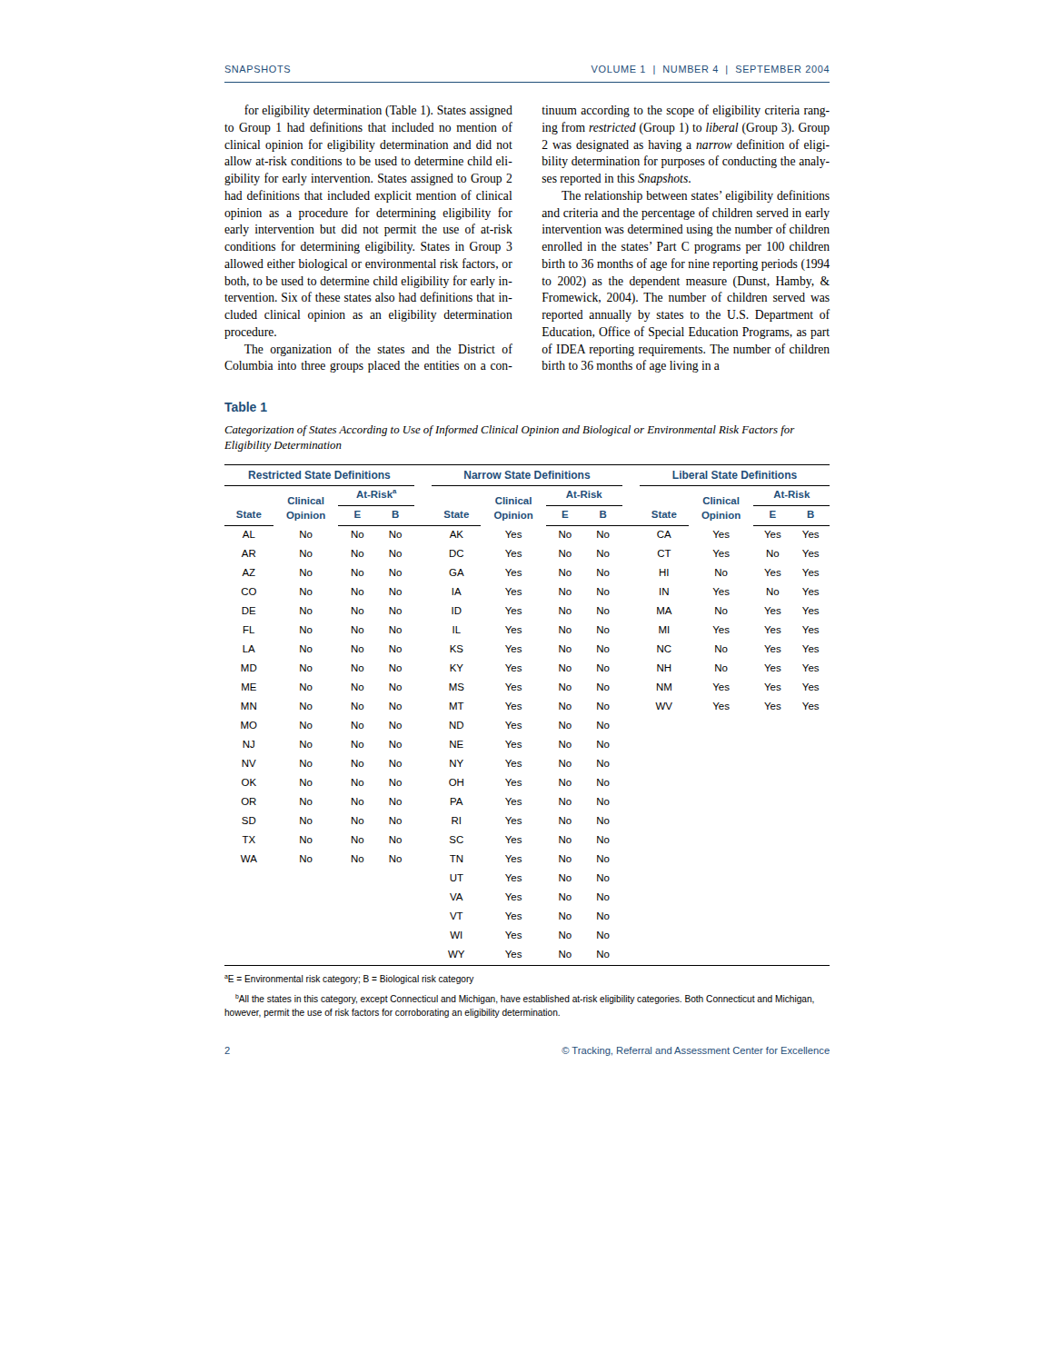SNAPSHOTS
VOLUME 1 | NUMBER 4 | SEPTEMBER 2004
for eligibility determination (Table 1). States assigned to Group 1 had definitions that included no mention of clinical opinion for eligibility determination and did not allow at-risk conditions to be used to determine child eligibility for early intervention. States assigned to Group 2 had definitions that included explicit mention of clinical opinion as a procedure for determining eligibility for early intervention but did not permit the use of at-risk conditions for determining eligibility. States in Group 3 allowed either biological or environmental risk factors, or both, to be used to determine child eligibility for early intervention. Six of these states also had definitions that included clinical opinion as an eligibility determination procedure.
The organization of the states and the District of Columbia into three groups placed the entities on a continuum according to the scope of eligibility criteria ranging from restricted (Group 1) to liberal (Group 3). Group 2 was designated as having a narrow definition of eligibility determination for purposes of conducting the analyses reported in this Snapshots.
The relationship between states’ eligibility definitions and criteria and the percentage of children served in early intervention was determined using the number of children enrolled in the states’ Part C programs per 100 children birth to 36 months of age for nine reporting periods (1994 to 2002) as the dependent measure (Dunst, Hamby, & Fromewick, 2004). The number of children served was reported annually by states to the U.S. Department of Education, Office of Special Education Programs, as part of IDEA reporting requirements. The number of children birth to 36 months of age living in a
Table 1
Categorization of States According to Use of Informed Clinical Opinion and Biological or Environmental Risk Factors for Eligibility Determination
| Restricted State Definitions | | Narrow State Definitions | | Liberal State Definitions |
| --- | --- | --- | --- | --- |
| | Clinical Opinion | At-Risk a | | | Clinical Opinion | At-Risk | | | Clinical Opinion | At-Risk |
| State | E | B | | State | E | B | | State | E | B |
| AL | No | No | No | | AK | Yes | No | No | | CA | Yes | Yes | Yes |
| AR | No | No | No | | DC | Yes | No | No | | CT | Yes | No | Yes |
| AZ | No | No | No | | GA | Yes | No | No | | HI | No | Yes | Yes |
| CO | No | No | No | | IA | Yes | No | No | | IN | Yes | No | Yes |
| DE | No | No | No | | ID | Yes | No | No | | MA | No | Yes | Yes |
| FL | No | No | No | | IL | Yes | No | No | | MI | Yes | Yes | Yes |
| LA | No | No | No | | KS | Yes | No | No | | NC | No | Yes | Yes |
| MD | No | No | No | | KY | Yes | No | No | | NH | No | Yes | Yes |
| ME | No | No | No | | MS | Yes | No | No | | NM | Yes | Yes | Yes |
| MN | No | No | No | | MT | Yes | No | No | | WV | Yes | Yes | Yes |
| MO | No | No | No | | ND | Yes | No | No | | | | | |
| NJ | No | No | No | | NE | Yes | No | No | | | | | |
| NV | No | No | No | | NY | Yes | No | No | | | | | |
| OK | No | No | No | | OH | Yes | No | No | | | | | |
| OR | No | No | No | | PA | Yes | No | No | | | | | |
| SD | No | No | No | | RI | Yes | No | No | | | | | |
| TX | No | No | No | | SC | Yes | No | No | | | | | |
| WA | No | No | No | | TN | Yes | No | No | | | | | |
| | | | | | UT | Yes | No | No | | | | | |
| | | | | | VA | Yes | No | No | | | | | |
| | | | | | VT | Yes | No | No | | | | | |
| | | | | | WI | Yes | No | No | | | | | |
| | | | | | WY | Yes | No | No | | | | | |
aE = Environmental risk category; B = Biological risk category
bAll the states in this category, except Connecticul and Michigan, have established at-risk eligibility categories. Both Connecticut and Michigan, however, permit the use of risk factors for corroborating an eligibility determination.
2
© Tracking, Referral and Assessment Center for Excellence